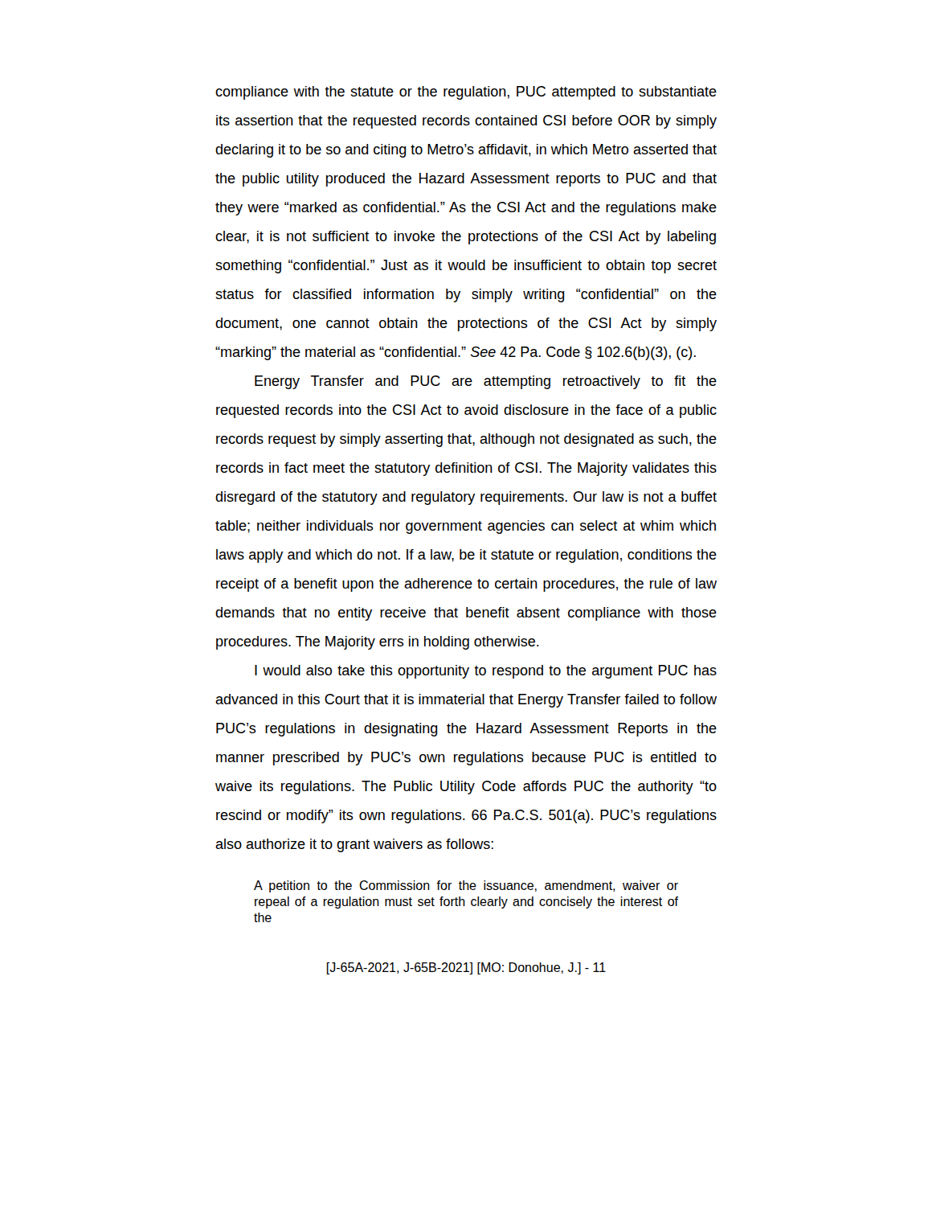compliance with the statute or the regulation, PUC attempted to substantiate its assertion that the requested records contained CSI before OOR by simply declaring it to be so and citing to Metro’s affidavit, in which Metro asserted that the public utility produced the Hazard Assessment reports to PUC and that they were “marked as confidential.” As the CSI Act and the regulations make clear, it is not sufficient to invoke the protections of the CSI Act by labeling something “confidential.” Just as it would be insufficient to obtain top secret status for classified information by simply writing “confidential” on the document, one cannot obtain the protections of the CSI Act by simply “marking” the material as “confidential.” See 42 Pa. Code § 102.6(b)(3), (c).
Energy Transfer and PUC are attempting retroactively to fit the requested records into the CSI Act to avoid disclosure in the face of a public records request by simply asserting that, although not designated as such, the records in fact meet the statutory definition of CSI. The Majority validates this disregard of the statutory and regulatory requirements. Our law is not a buffet table; neither individuals nor government agencies can select at whim which laws apply and which do not. If a law, be it statute or regulation, conditions the receipt of a benefit upon the adherence to certain procedures, the rule of law demands that no entity receive that benefit absent compliance with those procedures. The Majority errs in holding otherwise.
I would also take this opportunity to respond to the argument PUC has advanced in this Court that it is immaterial that Energy Transfer failed to follow PUC’s regulations in designating the Hazard Assessment Reports in the manner prescribed by PUC’s own regulations because PUC is entitled to waive its regulations. The Public Utility Code affords PUC the authority “to rescind or modify” its own regulations. 66 Pa.C.S. 501(a). PUC’s regulations also authorize it to grant waivers as follows:
A petition to the Commission for the issuance, amendment, waiver or repeal of a regulation must set forth clearly and concisely the interest of the
[J-65A-2021, J-65B-2021] [MO: Donohue, J.] - 11